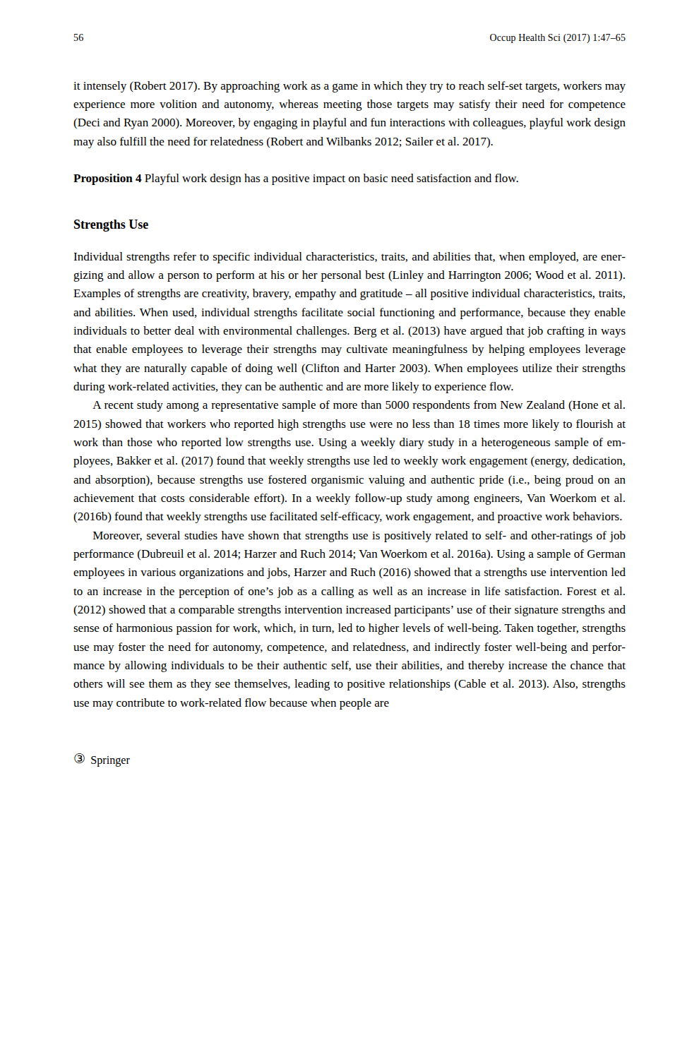56 Occup Health Sci (2017) 1:47–65
it intensely (Robert 2017). By approaching work as a game in which they try to reach self-set targets, workers may experience more volition and autonomy, whereas meeting those targets may satisfy their need for competence (Deci and Ryan 2000). Moreover, by engaging in playful and fun interactions with colleagues, playful work design may also fulfill the need for relatedness (Robert and Wilbanks 2012; Sailer et al. 2017).
Proposition 4 Playful work design has a positive impact on basic need satisfaction and flow.
Strengths Use
Individual strengths refer to specific individual characteristics, traits, and abilities that, when employed, are energizing and allow a person to perform at his or her personal best (Linley and Harrington 2006; Wood et al. 2011). Examples of strengths are creativity, bravery, empathy and gratitude – all positive individual characteristics, traits, and abilities. When used, individual strengths facilitate social functioning and performance, because they enable individuals to better deal with environmental challenges. Berg et al. (2013) have argued that job crafting in ways that enable employees to leverage their strengths may cultivate meaningfulness by helping employees leverage what they are naturally capable of doing well (Clifton and Harter 2003). When employees utilize their strengths during work-related activities, they can be authentic and are more likely to experience flow.
A recent study among a representative sample of more than 5000 respondents from New Zealand (Hone et al. 2015) showed that workers who reported high strengths use were no less than 18 times more likely to flourish at work than those who reported low strengths use. Using a weekly diary study in a heterogeneous sample of employees, Bakker et al. (2017) found that weekly strengths use led to weekly work engagement (energy, dedication, and absorption), because strengths use fostered organismic valuing and authentic pride (i.e., being proud on an achievement that costs considerable effort). In a weekly follow-up study among engineers, Van Woerkom et al. (2016b) found that weekly strengths use facilitated self-efficacy, work engagement, and proactive work behaviors.
Moreover, several studies have shown that strengths use is positively related to self- and other-ratings of job performance (Dubreuil et al. 2014; Harzer and Ruch 2014; Van Woerkom et al. 2016a). Using a sample of German employees in various organizations and jobs, Harzer and Ruch (2016) showed that a strengths use intervention led to an increase in the perception of one’s job as a calling as well as an increase in life satisfaction. Forest et al. (2012) showed that a comparable strengths intervention increased participants’ use of their signature strengths and sense of harmonious passion for work, which, in turn, led to higher levels of well-being. Taken together, strengths use may foster the need for autonomy, competence, and relatedness, and indirectly foster well-being and performance by allowing individuals to be their authentic self, use their abilities, and thereby increase the chance that others will see them as they see themselves, leading to positive relationships (Cable et al. 2013). Also, strengths use may contribute to work-related flow because when people are
③ Springer